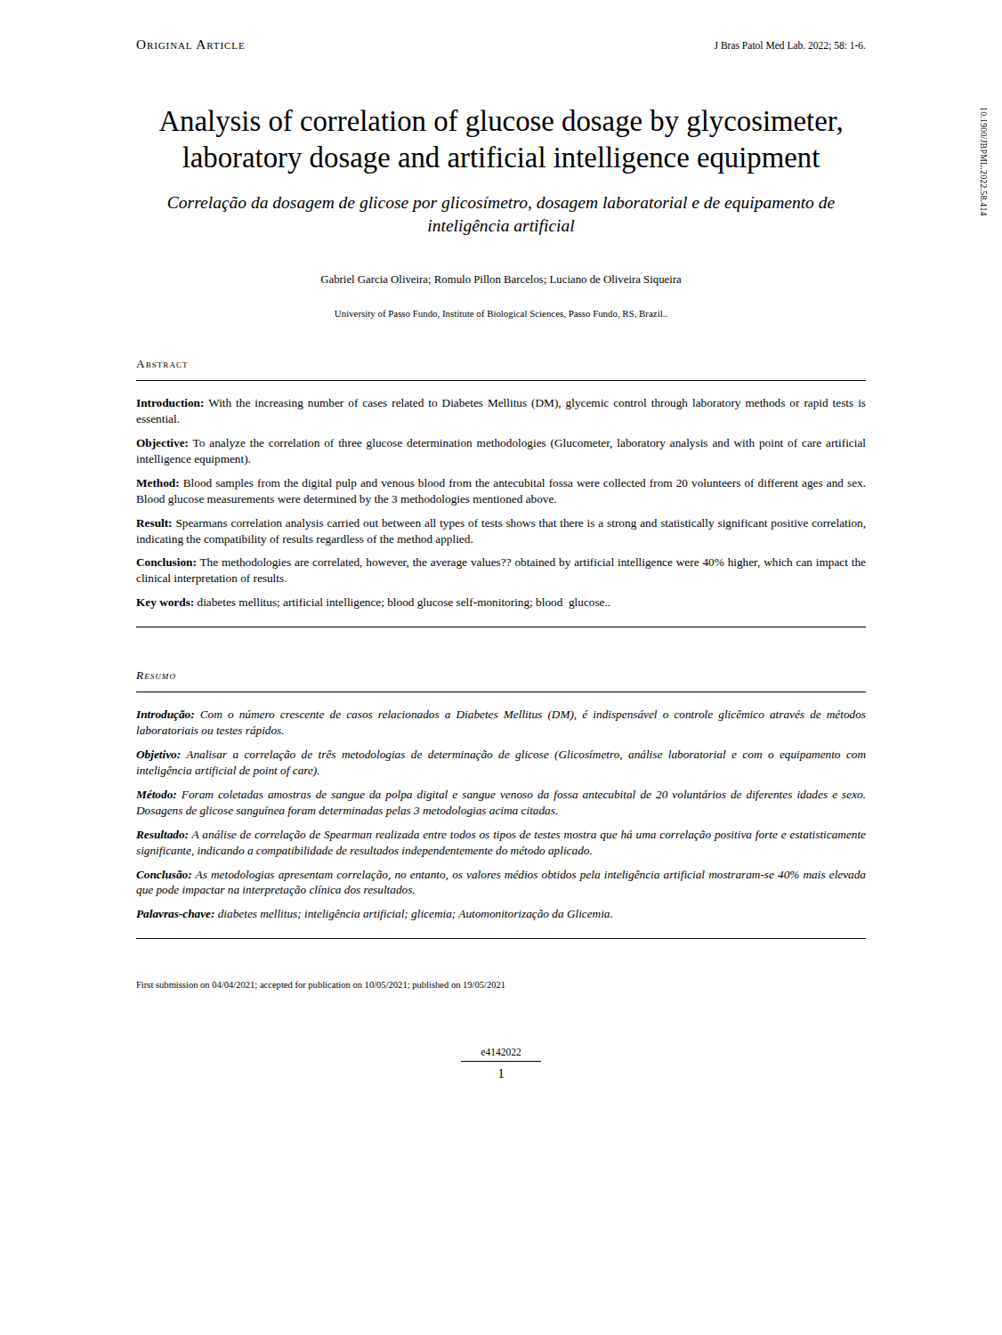10.1900/JBPML.2022.58.414
Original Article J Bras Patol Med Lab. 2022; 58: 1-6.
Analysis of correlation of glucose dosage by glycosimeter, laboratory dosage and artificial intelligence equipment
Correlação da dosagem de glicose por glicosímetro, dosagem laboratorial e de equipamento de inteligência artificial
Gabriel Garcia Oliveira; Romulo Pillon Barcelos; Luciano de Oliveira Siqueira
University of Passo Fundo, Institute of Biological Sciences, Passo Fundo, RS, Brazil..
Abstract
Introduction: With the increasing number of cases related to Diabetes Mellitus (DM), glycemic control through laboratory methods or rapid tests is essential.
Objective: To analyze the correlation of three glucose determination methodologies (Glucometer, laboratory analysis and with point of care artificial intelligence equipment).
Method: Blood samples from the digital pulp and venous blood from the antecubital fossa were collected from 20 volunteers of different ages and sex. Blood glucose measurements were determined by the 3 methodologies mentioned above.
Result: Spearmans correlation analysis carried out between all types of tests shows that there is a strong and statistically significant positive correlation, indicating the compatibility of results regardless of the method applied.
Conclusion: The methodologies are correlated, however, the average values?? obtained by artificial intelligence were 40% higher, which can impact the clinical interpretation of results.
Key words: diabetes mellitus; artificial intelligence; blood glucose self-monitoring; blood glucose..
Resumo
Introdução: Com o número crescente de casos relacionados a Diabetes Mellitus (DM), é indispensável o controle glicêmico através de métodos laboratoriais ou testes rápidos.
Objetivo: Analisar a correlação de três metodologias de determinação de glicose (Glicosímetro, análise laboratorial e com o equipamento com inteligência artificial de point of care).
Método: Foram coletadas amostras de sangue da polpa digital e sangue venoso da fossa antecubital de 20 voluntários de diferentes idades e sexo. Dosagens de glicose sanguínea foram determinadas pelas 3 metodologias acima citadas.
Resultado: A análise de correlação de Spearman realizada entre todos os tipos de testes mostra que há uma correlação positiva forte e estatisticamente significante, indicando a compatibilidade de resultados independentemente do método aplicado.
Conclusão: As metodologias apresentam correlação, no entanto, os valores médios obtidos pela inteligência artificial mostraram-se 40% mais elevada que pode impactar na interpretação clínica dos resultados.
Palavras-chave: diabetes mellitus; inteligência artificial; glicemia; Automonitorização da Glicemia.
First submission on 04/04/2021; accepted for publication on 10/05/2021; published on 19/05/2021
e4142022
1